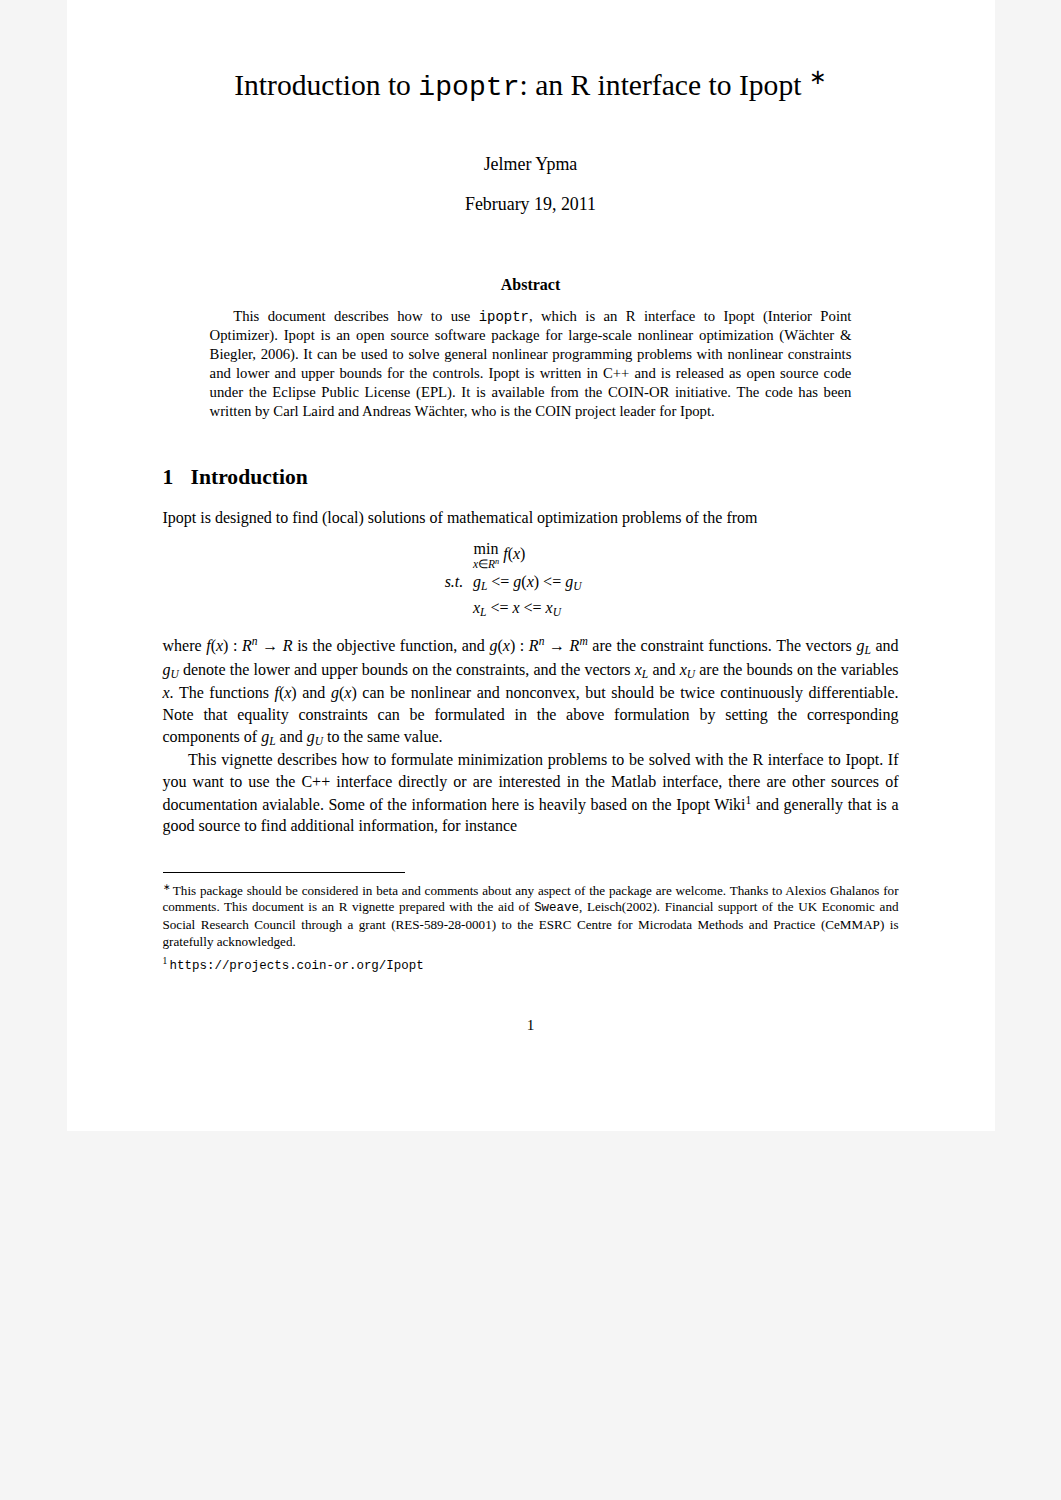Introduction to ipoptr: an R interface to Ipopt ∗
Jelmer Ypma
February 19, 2011
Abstract
This document describes how to use ipoptr, which is an R interface to Ipopt (Interior Point Optimizer). Ipopt is an open source software package for large-scale nonlinear optimization (Wächter & Biegler, 2006). It can be used to solve general nonlinear programming problems with nonlinear constraints and lower and upper bounds for the controls. Ipopt is written in C++ and is released as open source code under the Eclipse Public License (EPL). It is available from the COIN-OR initiative. The code has been written by Carl Laird and Andreas Wächter, who is the COIN project leader for Ipopt.
1 Introduction
Ipopt is designed to find (local) solutions of mathematical optimization problems of the from
min x∈Rn f(x) s.t. gL <= g(x) <= gU xL <= x <= xU
where f(x) : Rn → R is the objective function, and g(x) : Rn → Rm are the constraint functions. The vectors gL and gU denote the lower and upper bounds on the constraints, and the vectors xL and xU are the bounds on the variables x. The functions f(x) and g(x) can be nonlinear and nonconvex, but should be twice continuously differentiable. Note that equality constraints can be formulated in the above formulation by setting the corresponding components of gL and gU to the same value.
This vignette describes how to formulate minimization problems to be solved with the R interface to Ipopt. If you want to use the C++ interface directly or are interested in the Matlab interface, there are other sources of documentation avialable. Some of the information here is heavily based on the Ipopt Wiki1 and generally that is a good source to find additional information, for instance
∗This package should be considered in beta and comments about any aspect of the package are welcome. Thanks to Alexios Ghalanos for comments. This document is an R vignette prepared with the aid of Sweave, Leisch(2002). Financial support of the UK Economic and Social Research Council through a grant (RES-589-28-0001) to the ESRC Centre for Microdata Methods and Practice (CeMMAP) is gratefully acknowledged.
1https://projects.coin-or.org/Ipopt
1